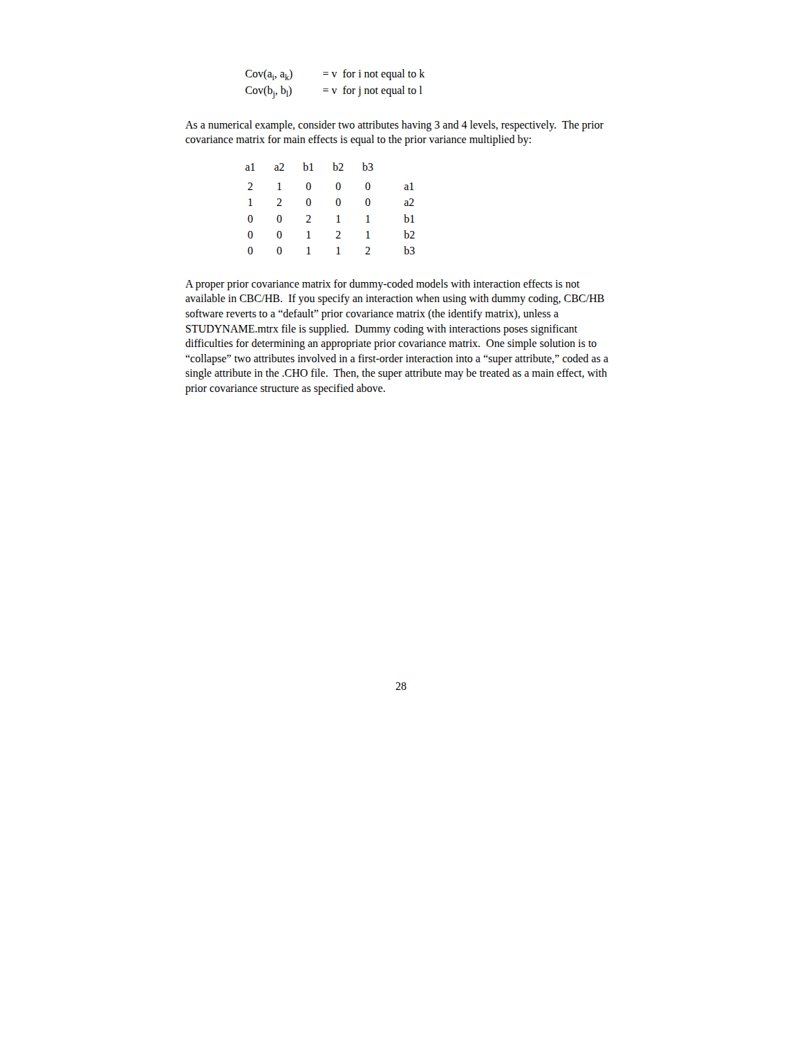| Cov(a i , a k ) | = v for i not equal to k |
| Cov(b j , b l ) | = v for j not equal to l |
As a numerical example, consider two attributes having 3 and 4 levels, respectively. The prior covariance matrix for main effects is equal to the prior variance multiplied by:
| a1 | a2 | b1 | b2 | b3 | |
| 2 | 1 | 0 | 0 | 0 | a1 |
| 1 | 2 | 0 | 0 | 0 | a2 |
| 0 | 0 | 2 | 1 | 1 | b1 |
| 0 | 0 | 1 | 2 | 1 | b2 |
| 0 | 0 | 1 | 1 | 2 | b3 |
A proper prior covariance matrix for dummy-coded models with interaction effects is not available in CBC/HB. If you specify an interaction when using with dummy coding, CBC/HB software reverts to a “default” prior covariance matrix (the identify matrix), unless a STUDYNAME.mtrx file is supplied. Dummy coding with interactions poses significant difficulties for determining an appropriate prior covariance matrix. One simple solution is to “collapse” two attributes involved in a first-order interaction into a “super attribute,” coded as a single attribute in the .CHO file. Then, the super attribute may be treated as a main effect, with prior covariance structure as specified above.
28